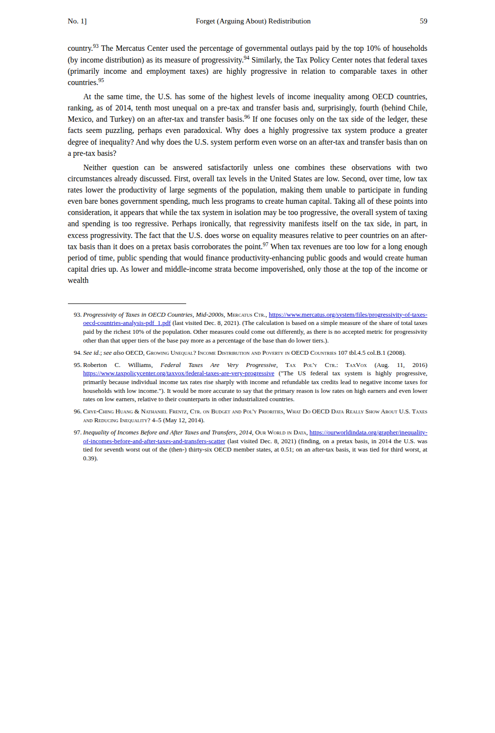No. 1] Forget (Arguing About) Redistribution 59
country.93 The Mercatus Center used the percentage of governmental outlays paid by the top 10% of households (by income distribution) as its measure of progressivity.94 Similarly, the Tax Policy Center notes that federal taxes (primarily income and employment taxes) are highly progressive in relation to comparable taxes in other countries.95
At the same time, the U.S. has some of the highest levels of income inequality among OECD countries, ranking, as of 2014, tenth most unequal on a pre-tax and transfer basis and, surprisingly, fourth (behind Chile, Mexico, and Turkey) on an after-tax and transfer basis.96 If one focuses only on the tax side of the ledger, these facts seem puzzling, perhaps even paradoxical. Why does a highly progressive tax system produce a greater degree of inequality? And why does the U.S. system perform even worse on an after-tax and transfer basis than on a pre-tax basis?
Neither question can be answered satisfactorily unless one combines these observations with two circumstances already discussed. First, overall tax levels in the United States are low. Second, over time, low tax rates lower the productivity of large segments of the population, making them unable to participate in funding even bare bones government spending, much less programs to create human capital. Taking all of these points into consideration, it appears that while the tax system in isolation may be too progressive, the overall system of taxing and spending is too regressive. Perhaps ironically, that regressivity manifests itself on the tax side, in part, in excess progressivity. The fact that the U.S. does worse on equality measures relative to peer countries on an after-tax basis than it does on a pretax basis corroborates the point.97 When tax revenues are too low for a long enough period of time, public spending that would finance productivity-enhancing public goods and would create human capital dries up. As lower and middle-income strata become impoverished, only those at the top of the income or wealth
Progressivity of Taxes in OECD Countries, Mid-2000s, Mercatus Ctr., https://www.mercatus.org/system/files/progressivity-of-taxes-oecd-countries-analysis-pdf_1.pdf (last visited Dec. 8, 2021). (The calculation is based on a simple measure of the share of total taxes paid by the richest 10% of the population. Other measures could come out differently, as there is no accepted metric for progressivity other than that upper tiers of the base pay more as a percentage of the base than do lower tiers.).
See id.; see also OECD, Growing Unequal? Income Distribution and Poverty in OECD Countries 107 tbl.4.5 col.B.1 (2008).
Roberton C. Williams, Federal Taxes Are Very Progressive, Tax Pol'y Ctr.: TaxVox (Aug. 11, 2016) https://www.taxpolicycenter.org/taxvox/federal-taxes-are-very-progressive ("The US federal tax system is highly progressive, primarily because individual income tax rates rise sharply with income and refundable tax credits lead to negative income taxes for households with low income."). It would be more accurate to say that the primary reason is low rates on high earners and even lower rates on low earners, relative to their counterparts in other industrialized countries.
Chye-Ching Huang & Nathaniel Frentz, Ctr. on Budget and Pol'y Priorities, What Do OECD Data Really Show About U.S. Taxes and Reducing Inequality? 4–5 (May 12, 2014).
Inequality of Incomes Before and After Taxes and Transfers, 2014, Our World in Data, https://ourworldindata.org/grapher/inequality-of-incomes-before-and-after-taxes-and-transfers-scatter (last visited Dec. 8, 2021) (finding, on a pretax basis, in 2014 the U.S. was tied for seventh worst out of the (then-) thirty-six OECD member states, at 0.51; on an after-tax basis, it was tied for third worst, at 0.39).